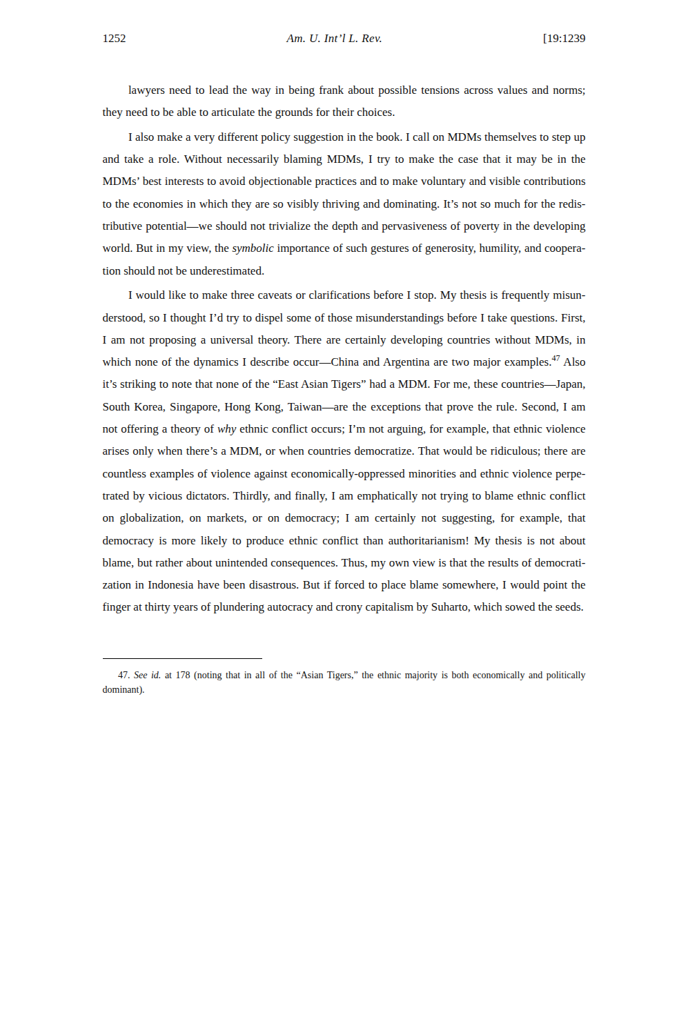1252 Am. U. Int’l L. Rev. [19:1239
lawyers need to lead the way in being frank about possible tensions across values and norms; they need to be able to articulate the grounds for their choices.
I also make a very different policy suggestion in the book. I call on MDMs themselves to step up and take a role. Without necessarily blaming MDMs, I try to make the case that it may be in the MDMs’ best interests to avoid objectionable practices and to make voluntary and visible contributions to the economies in which they are so visibly thriving and dominating. It’s not so much for the redistributive potential—we should not trivialize the depth and pervasiveness of poverty in the developing world. But in my view, the symbolic importance of such gestures of generosity, humility, and cooperation should not be underestimated.
I would like to make three caveats or clarifications before I stop. My thesis is frequently misunderstood, so I thought I’d try to dispel some of those misunderstandings before I take questions. First, I am not proposing a universal theory. There are certainly developing countries without MDMs, in which none of the dynamics I describe occur—China and Argentina are two major examples.47 Also it’s striking to note that none of the “East Asian Tigers” had a MDM. For me, these countries—Japan, South Korea, Singapore, Hong Kong, Taiwan—are the exceptions that prove the rule. Second, I am not offering a theory of why ethnic conflict occurs; I’m not arguing, for example, that ethnic violence arises only when there’s a MDM, or when countries democratize. That would be ridiculous; there are countless examples of violence against economically-oppressed minorities and ethnic violence perpetrated by vicious dictators. Thirdly, and finally, I am emphatically not trying to blame ethnic conflict on globalization, on markets, or on democracy; I am certainly not suggesting, for example, that democracy is more likely to produce ethnic conflict than authoritarianism! My thesis is not about blame, but rather about unintended consequences. Thus, my own view is that the results of democratization in Indonesia have been disastrous. But if forced to place blame somewhere, I would point the finger at thirty years of plundering autocracy and crony capitalism by Suharto, which sowed the seeds.
47. See id. at 178 (noting that in all of the “Asian Tigers,” the ethnic majority is both economically and politically dominant).